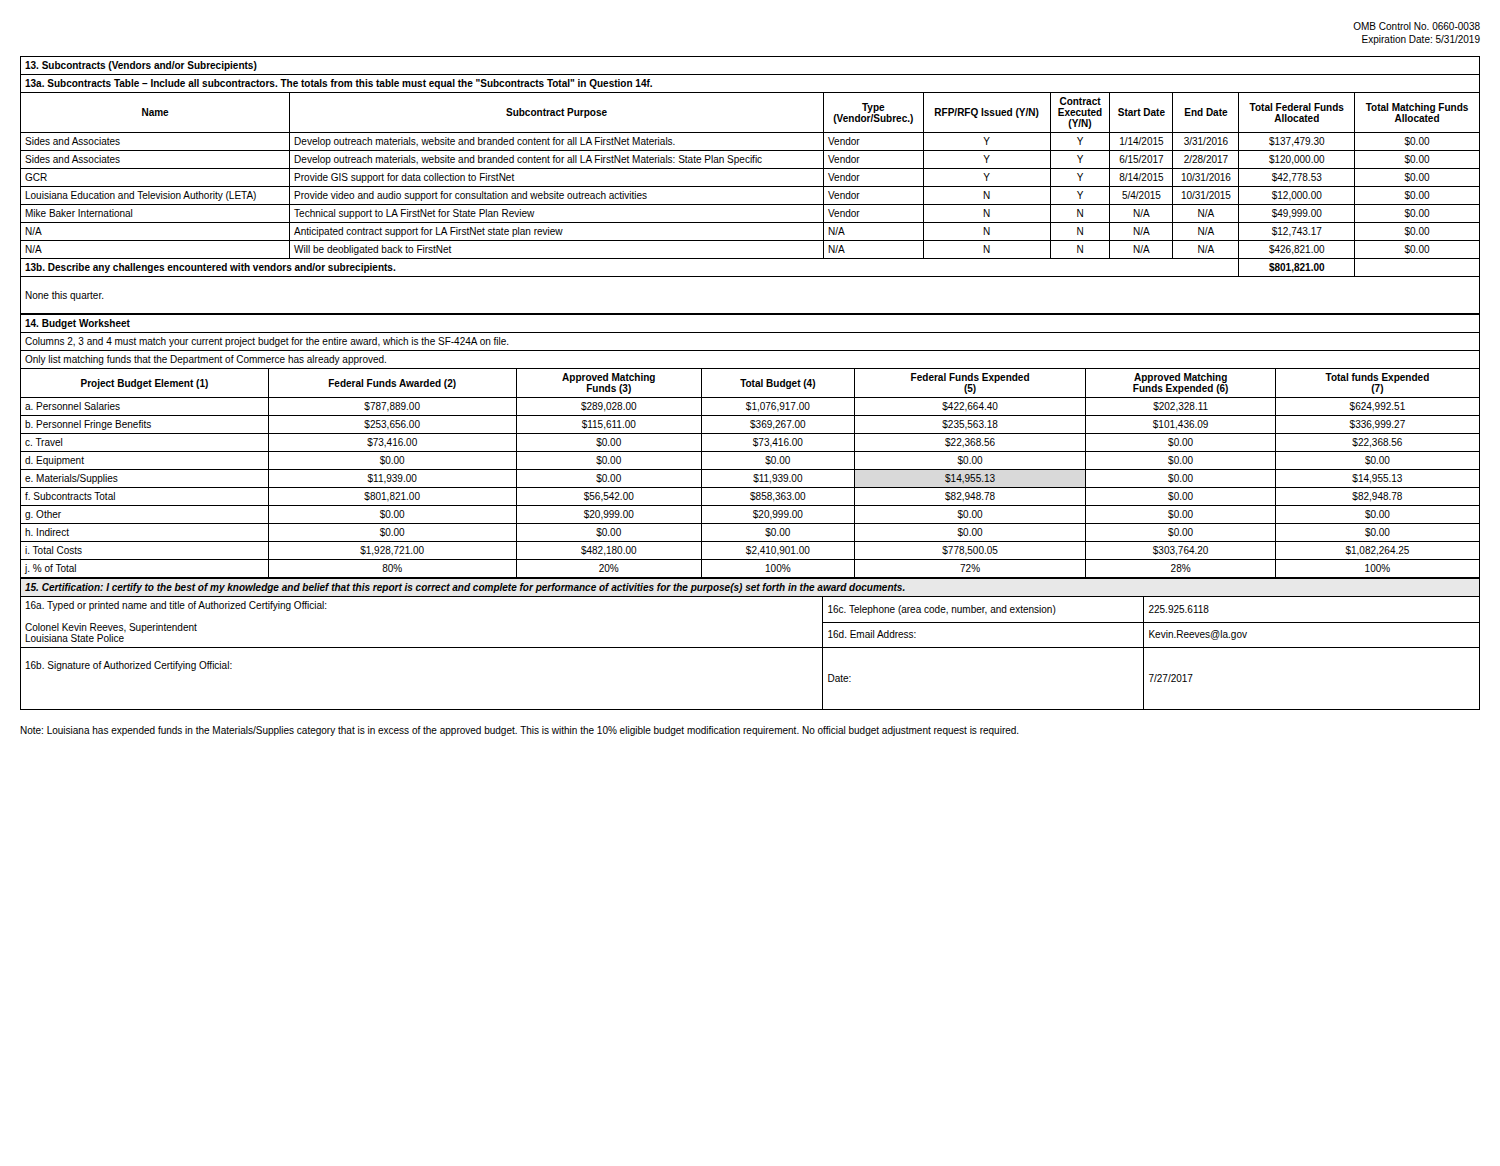OMB Control No. 0660-0038
Expiration Date: 5/31/2019
| 13. Subcontracts (Vendors and/or Subrecipients) |
| 13a. Subcontracts Table – Include all subcontractors. The totals from this table must equal the "Subcontracts Total" in Question 14f. |
| Name | Subcontract Purpose | Type (Vendor/Subrec.) | RFP/RFQ Issued (Y/N) | Contract Executed (Y/N) | Start Date | End Date | Total Federal Funds Allocated | Total Matching Funds Allocated |
| Sides and Associates | Develop outreach materials, website and branded content for all LA FirstNet Materials. | Vendor | Y | Y | 1/14/2015 | 3/31/2016 | $137,479.30 | $0.00 |
| Sides and Associates | Develop outreach materials, website and branded content for all LA FirstNet Materials: State Plan Specific | Vendor | Y | Y | 6/15/2017 | 2/28/2017 | $120,000.00 | $0.00 |
| GCR | Provide GIS support for data collection to FirstNet | Vendor | Y | Y | 8/14/2015 | 10/31/2016 | $42,778.53 | $0.00 |
| Louisiana Education and Television Authority (LETA) | Provide video and audio support for consultation and website outreach activities | Vendor | N | Y | 5/4/2015 | 10/31/2015 | $12,000.00 | $0.00 |
| Mike Baker International | Technical support to LA FirstNet for State Plan Review | Vendor | N | N | N/A | N/A | $49,999.00 | $0.00 |
| N/A | Anticipated contract support for LA FirstNet state plan review | N/A | N | N | N/A | N/A | $12,743.17 | $0.00 |
| N/A | Will be deobligated back to FirstNet | N/A | N | N | N/A | N/A | $426,821.00 | $0.00 |
| 13b. Describe any challenges encountered with vendors and/or subrecipients. | $801,821.00 | |
| None this quarter. |
| 14. Budget Worksheet |
| Columns 2, 3 and 4 must match your current project budget for the entire award, which is the SF-424A on file. |
| Only list matching funds that the Department of Commerce has already approved. |
| Project Budget Element (1) | Federal Funds Awarded (2) | Approved Matching Funds (3) | Total Budget (4) | Federal Funds Expended (5) | Approved Matching Funds Expended (6) | Total funds Expended (7) |
| a. Personnel Salaries | $787,889.00 | $289,028.00 | $1,076,917.00 | $422,664.40 | $202,328.11 | $624,992.51 |
| b. Personnel Fringe Benefits | $253,656.00 | $115,611.00 | $369,267.00 | $235,563.18 | $101,436.09 | $336,999.27 |
| c. Travel | $73,416.00 | $0.00 | $73,416.00 | $22,368.56 | $0.00 | $22,368.56 |
| d. Equipment | $0.00 | $0.00 | $0.00 | $0.00 | $0.00 | $0.00 |
| e. Materials/Supplies | $11,939.00 | $0.00 | $11,939.00 | $14,955.13 | $0.00 | $14,955.13 |
| f. Subcontracts Total | $801,821.00 | $56,542.00 | $858,363.00 | $82,948.78 | $0.00 | $82,948.78 |
| g. Other | $0.00 | $20,999.00 | $20,999.00 | $0.00 | $0.00 | $0.00 |
| h. Indirect | $0.00 | $0.00 | $0.00 | $0.00 | $0.00 | $0.00 |
| i. Total Costs | $1,928,721.00 | $482,180.00 | $2,410,901.00 | $778,500.05 | $303,764.20 | $1,082,264.25 |
| j. % of Total | 80% | 20% | 100% | 72% | 28% | 100% |
| 15. Certification: I certify to the best of my knowledge and belief that this report is correct and complete for performance of activities for the purpose(s) set forth in the award documents. |
| 16a. Typed or printed name and title of Authorized Certifying Official: Colonel Kevin Reeves, Superintendent Louisiana State Police | 16c. Telephone (area code, number, and extension) | 225.925.6118 |
| 16d. Email Address: | Kevin.Reeves@la.gov |
| 16b. Signature of Authorized Certifying Official: | Date: | 7/27/2017 |
Note: Louisiana has expended funds in the Materials/Supplies category that is in excess of the approved budget. This is within the 10% eligible budget modification requirement. No official budget adjustment request is required.